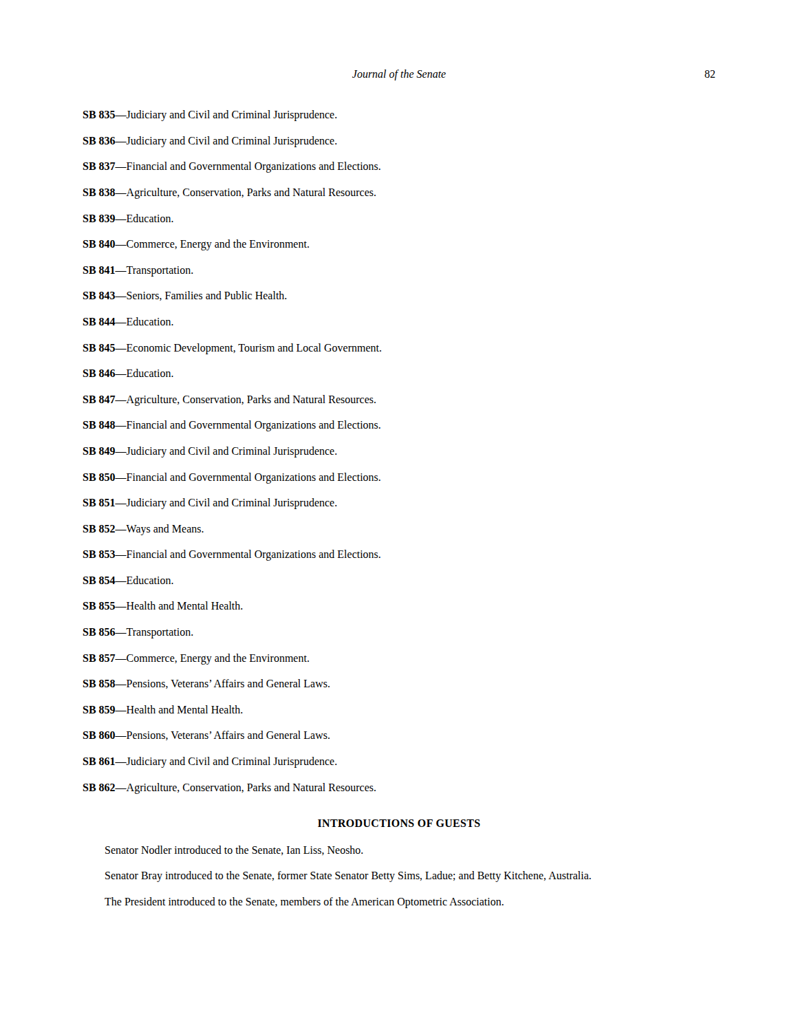Journal of the Senate 82
SB 835—Judiciary and Civil and Criminal Jurisprudence.
SB 836—Judiciary and Civil and Criminal Jurisprudence.
SB 837—Financial and Governmental Organizations and Elections.
SB 838—Agriculture, Conservation, Parks and Natural Resources.
SB 839—Education.
SB 840—Commerce, Energy and the Environment.
SB 841—Transportation.
SB 843—Seniors, Families and Public Health.
SB 844—Education.
SB 845—Economic Development, Tourism and Local Government.
SB 846—Education.
SB 847—Agriculture, Conservation, Parks and Natural Resources.
SB 848—Financial and Governmental Organizations and Elections.
SB 849—Judiciary and Civil and Criminal Jurisprudence.
SB 850—Financial and Governmental Organizations and Elections.
SB 851—Judiciary and Civil and Criminal Jurisprudence.
SB 852—Ways and Means.
SB 853—Financial and Governmental Organizations and Elections.
SB 854—Education.
SB 855—Health and Mental Health.
SB 856—Transportation.
SB 857—Commerce, Energy and the Environment.
SB 858—Pensions, Veterans’ Affairs and General Laws.
SB 859—Health and Mental Health.
SB 860—Pensions, Veterans’ Affairs and General Laws.
SB 861—Judiciary and Civil and Criminal Jurisprudence.
SB 862—Agriculture, Conservation, Parks and Natural Resources.
INTRODUCTIONS OF GUESTS
Senator Nodler introduced to the Senate, Ian Liss, Neosho.
Senator Bray introduced to the Senate, former State Senator Betty Sims, Ladue; and Betty Kitchene, Australia.
The President introduced to the Senate, members of the American Optometric Association.